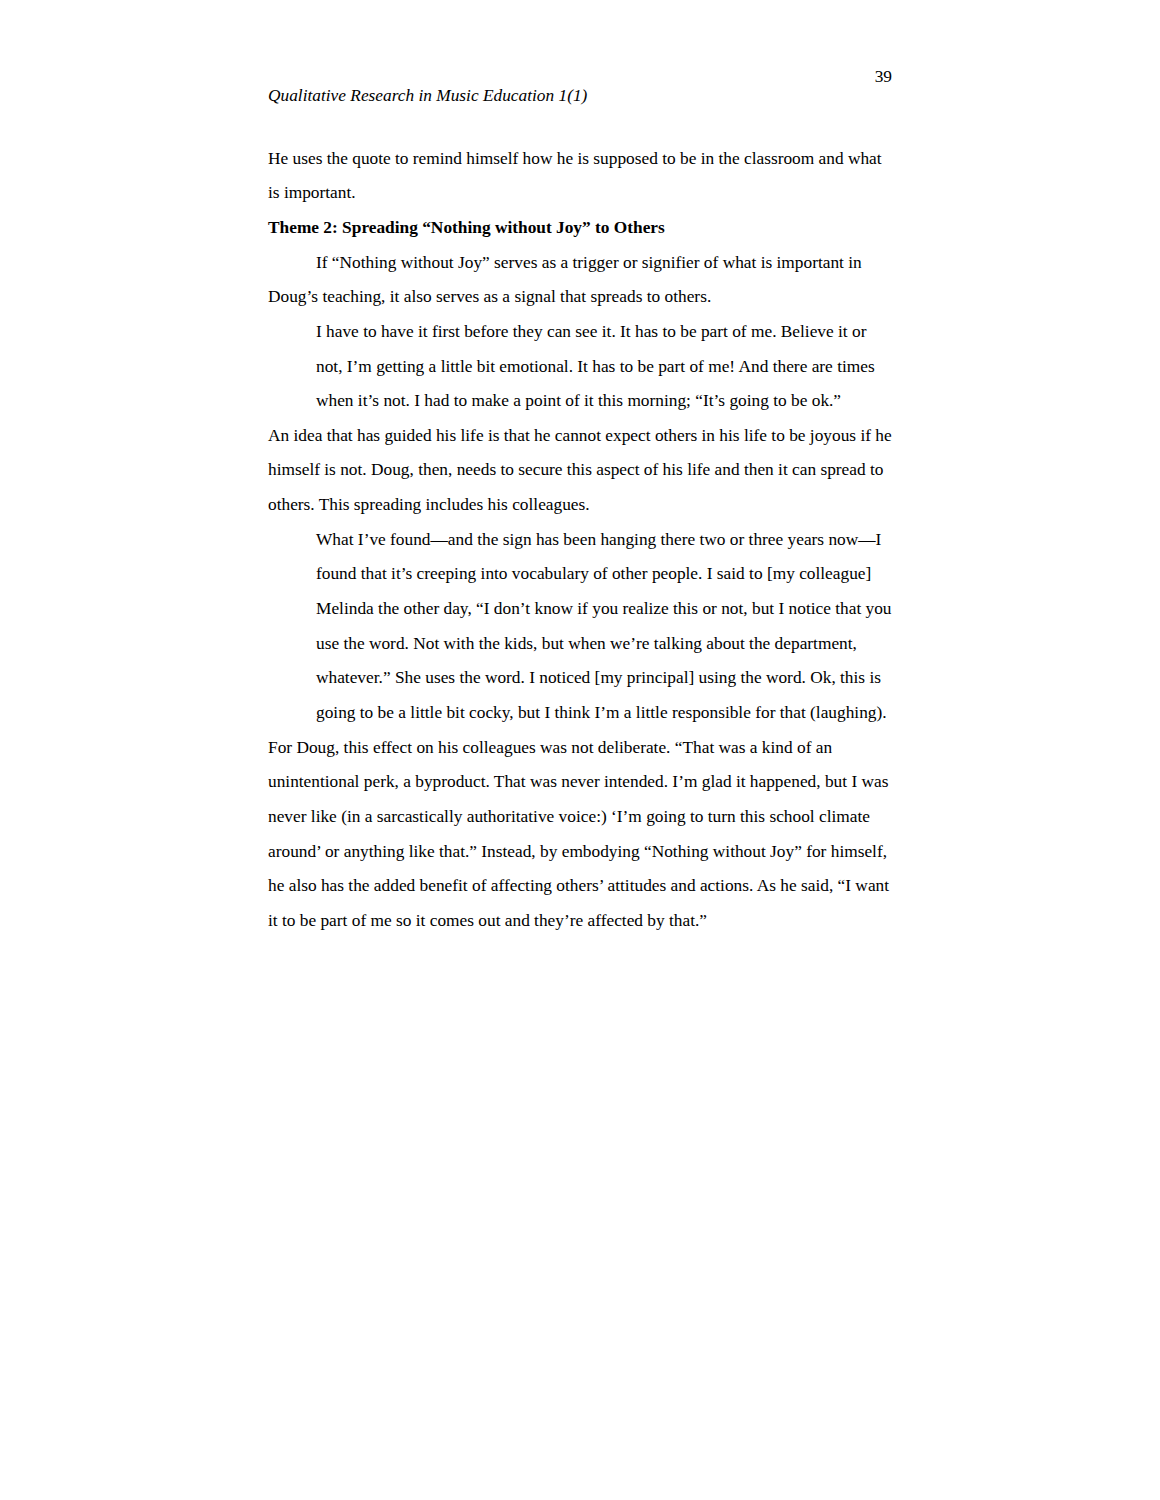39 Qualitative Research in Music Education 1(1)
He uses the quote to remind himself how he is supposed to be in the classroom and what is important.
Theme 2: Spreading “Nothing without Joy” to Others
If “Nothing without Joy” serves as a trigger or signifier of what is important in Doug’s teaching, it also serves as a signal that spreads to others.
I have to have it first before they can see it. It has to be part of me. Believe it or not, I’m getting a little bit emotional. It has to be part of me! And there are times when it’s not. I had to make a point of it this morning; “It’s going to be ok.”
An idea that has guided his life is that he cannot expect others in his life to be joyous if he himself is not. Doug, then, needs to secure this aspect of his life and then it can spread to others. This spreading includes his colleagues.
What I’ve found—and the sign has been hanging there two or three years now—I found that it’s creeping into vocabulary of other people. I said to [my colleague] Melinda the other day, “I don’t know if you realize this or not, but I notice that you use the word. Not with the kids, but when we’re talking about the department, whatever.” She uses the word. I noticed [my principal] using the word. Ok, this is going to be a little bit cocky, but I think I’m a little responsible for that (laughing).
For Doug, this effect on his colleagues was not deliberate. “That was a kind of an unintentional perk, a byproduct. That was never intended. I’m glad it happened, but I was never like (in a sarcastically authoritative voice:) ‘I’m going to turn this school climate around’ or anything like that.” Instead, by embodying “Nothing without Joy” for himself, he also has the added benefit of affecting others’ attitudes and actions. As he said, “I want it to be part of me so it comes out and they’re affected by that.”